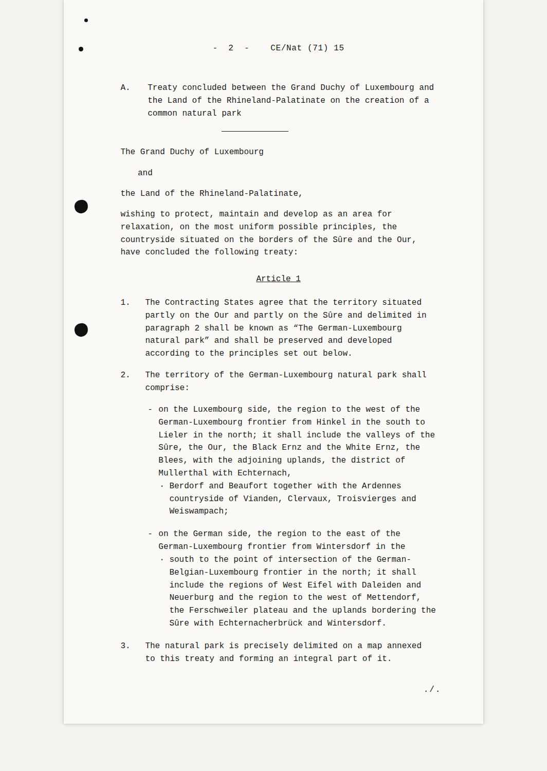- 2 - CE/Nat (71) 15
A.
Treaty concluded between the Grand Duchy of Luxembourg and the Land of the Rhineland-Palatinate on the creation of a common natural park
The Grand Duchy of Luxembourg
and
the Land of the Rhineland-Palatinate,
wishing to protect, maintain and develop as an area for relaxation, on the most uniform possible principles, the countryside situated on the borders of the Sûre and the Our, have concluded the following treaty:
Article 1
1.
The Contracting States agree that the territory situated partly on the Our and partly on the Sûre and delimited in paragraph 2 shall be known as “The German-Luxembourg natural park” and shall be preserved and developed according to the principles set out below.
2.
The territory of the German-Luxembourg natural park shall comprise:
on the Luxembourg side, the region to the west of the German-Luxembourg frontier from Hinkel in the south to Lieler in the north; it shall include the valleys of the Sûre, the Our, the Black Ernz and the White Ernz, the Blees, with the adjoining uplands, the district of Mullerthal with Echternach, Berdorf and Beaufort together with the Ardennes countryside of Vianden, Clervaux, Troisvierges and Weiswampach;
on the German side, the region to the east of the German-Luxembourg frontier from Wintersdorf in the south to the point of intersection of the German- Belgian-Luxembourg frontier in the north; it shall include the regions of West Eifel with Daleiden and Neuerburg and the region to the west of Mettendorf, the Ferschweiler plateau and the uplands bordering the Sûre with Echternacherbrück and Wintersdorf.
3.
The natural park is precisely delimited on a map annexed to this treaty and forming an integral part of it.
./.